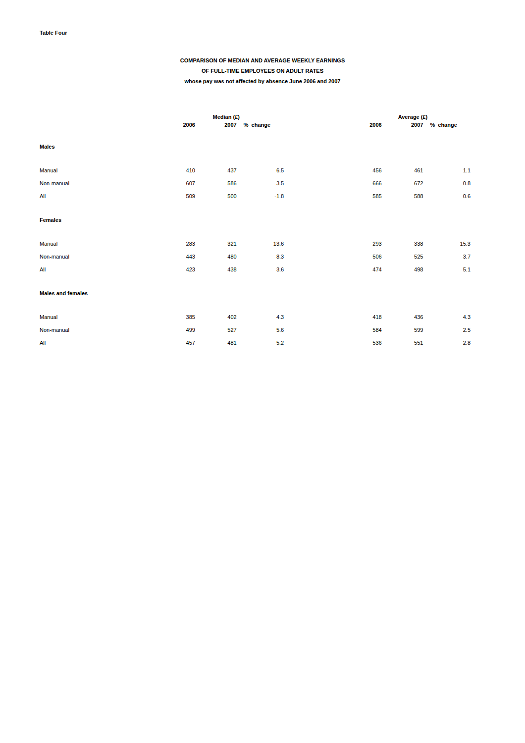Table Four
COMPARISON OF MEDIAN AND AVERAGE WEEKLY EARNINGS
OF FULL-TIME EMPLOYEES ON ADULT RATES
whose pay was not affected by absence June 2006 and 2007
| | Median (£) | | Average (£) |
| --- | --- | --- | --- |
| | 2006 | 2007 | % change | | 2006 | 2007 | % change |
| Males | | | | | | | |
| Manual | 410 | 437 | 6.5 | | 456 | 461 | 1.1 |
| Non-manual | 607 | 586 | -3.5 | | 666 | 672 | 0.8 |
| All | 509 | 500 | -1.8 | | 585 | 588 | 0.6 |
| Females | | | | | | | |
| Manual | 283 | 321 | 13.6 | | 293 | 338 | 15.3 |
| Non-manual | 443 | 480 | 8.3 | | 506 | 525 | 3.7 |
| All | 423 | 438 | 3.6 | | 474 | 498 | 5.1 |
| Males and females | | | | | | | |
| Manual | 385 | 402 | 4.3 | | 418 | 436 | 4.3 |
| Non-manual | 499 | 527 | 5.6 | | 584 | 599 | 2.5 |
| All | 457 | 481 | 5.2 | | 536 | 551 | 2.8 |